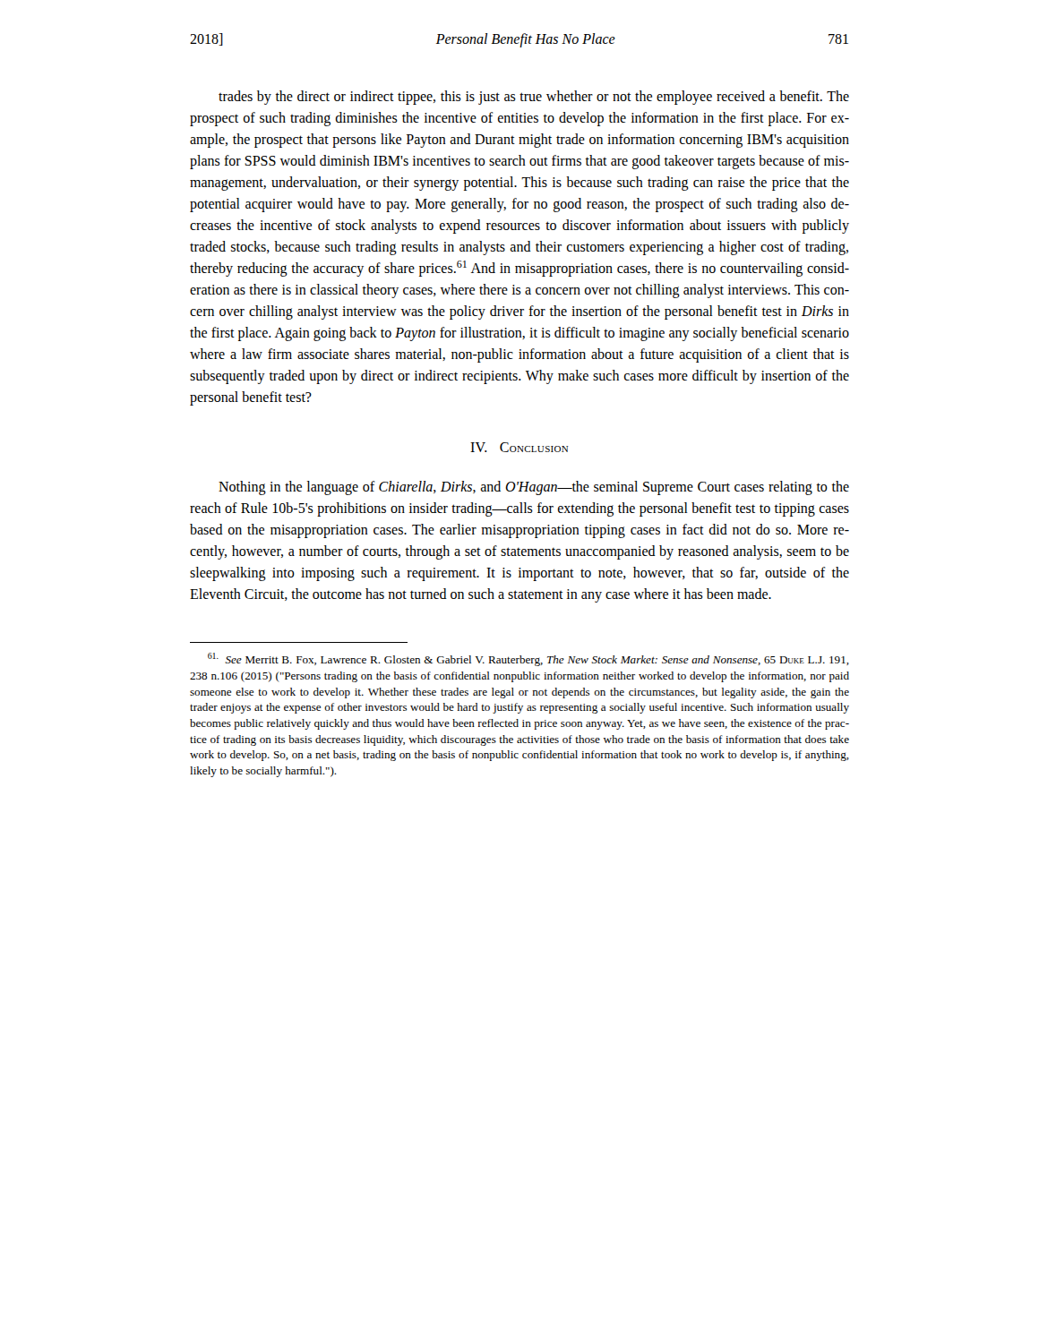2018] Personal Benefit Has No Place 781
trades by the direct or indirect tippee, this is just as true whether or not the employee received a benefit. The prospect of such trading diminishes the incentive of entities to develop the information in the first place. For example, the prospect that persons like Payton and Durant might trade on information concerning IBM's acquisition plans for SPSS would diminish IBM's incentives to search out firms that are good takeover targets because of mismanagement, undervaluation, or their synergy potential. This is because such trading can raise the price that the potential acquirer would have to pay. More generally, for no good reason, the prospect of such trading also decreases the incentive of stock analysts to expend resources to discover information about issuers with publicly traded stocks, because such trading results in analysts and their customers experiencing a higher cost of trading, thereby reducing the accuracy of share prices.61 And in misappropriation cases, there is no countervailing consideration as there is in classical theory cases, where there is a concern over not chilling analyst interviews. This concern over chilling analyst interview was the policy driver for the insertion of the personal benefit test in Dirks in the first place. Again going back to Payton for illustration, it is difficult to imagine any socially beneficial scenario where a law firm associate shares material, non-public information about a future acquisition of a client that is subsequently traded upon by direct or indirect recipients. Why make such cases more difficult by insertion of the personal benefit test?
IV. Conclusion
Nothing in the language of Chiarella, Dirks, and O'Hagan—the seminal Supreme Court cases relating to the reach of Rule 10b-5's prohibitions on insider trading—calls for extending the personal benefit test to tipping cases based on the misappropriation cases. The earlier misappropriation tipping cases in fact did not do so. More recently, however, a number of courts, through a set of statements unaccompanied by reasoned analysis, seem to be sleepwalking into imposing such a requirement. It is important to note, however, that so far, outside of the Eleventh Circuit, the outcome has not turned on such a statement in any case where it has been made.
61. See Merritt B. Fox, Lawrence R. Glosten & Gabriel V. Rauterberg, The New Stock Market: Sense and Nonsense, 65 Duke L.J. 191, 238 n.106 (2015) ("Persons trading on the basis of confidential nonpublic information neither worked to develop the information, nor paid someone else to work to develop it. Whether these trades are legal or not depends on the circumstances, but legality aside, the gain the trader enjoys at the expense of other investors would be hard to justify as representing a socially useful incentive. Such information usually becomes public relatively quickly and thus would have been reflected in price soon anyway. Yet, as we have seen, the existence of the practice of trading on its basis decreases liquidity, which discourages the activities of those who trade on the basis of information that does take work to develop. So, on a net basis, trading on the basis of nonpublic confidential information that took no work to develop is, if anything, likely to be socially harmful.").